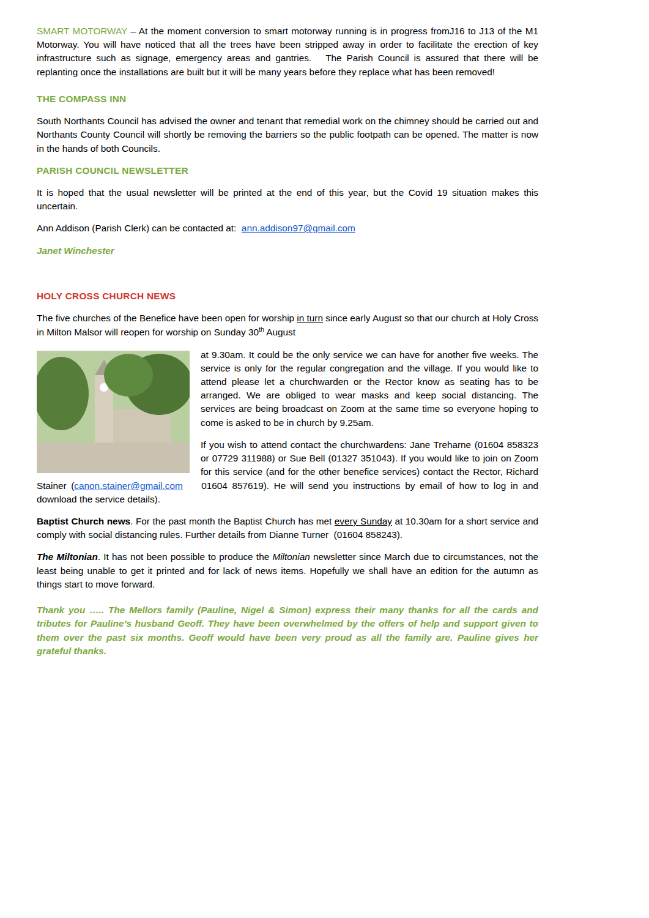SMART MOTORWAY – At the moment conversion to smart motorway running is in progress fromJ16 to J13 of the M1 Motorway. You will have noticed that all the trees have been stripped away in order to facilitate the erection of key infrastructure such as signage, emergency areas and gantries. The Parish Council is assured that there will be replanting once the installations are built but it will be many years before they replace what has been removed!
THE COMPASS INN
South Northants Council has advised the owner and tenant that remedial work on the chimney should be carried out and Northants County Council will shortly be removing the barriers so the public footpath can be opened. The matter is now in the hands of both Councils.
PARISH COUNCIL NEWSLETTER
It is hoped that the usual newsletter will be printed at the end of this year, but the Covid 19 situation makes this uncertain.
Ann Addison (Parish Clerk) can be contacted at: ann.addison97@gmail.com
Janet Winchester
HOLY CROSS CHURCH NEWS
The five churches of the Benefice have been open for worship in turn since early August so that our church at Holy Cross in Milton Malsor will reopen for worship on Sunday 30th August
at 9.30am. It could be the only service we can have for another five weeks. The service is only for the regular congregation and the village. If you would like to attend please let a churchwarden or the Rector know as seating has to be arranged. We are obliged to wear masks and keep social distancing. The services are being broadcast on Zoom at the same time so everyone hoping to come is asked to be in church by 9.25am.
If you wish to attend contact the churchwardens: Jane Treharne (01604 858323 or 07729 311988) or Sue Bell (01327 351043). If you would like to join on Zoom for this service (and for the other benefice services) contact the Rector, Richard Stainer (canon.stainer@gmail.com 01604 857619). He will send you instructions by email of how to log in and download the service details).
Baptist Church news. For the past month the Baptist Church has met every Sunday at 10.30am for a short service and comply with social distancing rules. Further details from Dianne Turner (01604 858243).
The Miltonian. It has not been possible to produce the Miltonian newsletter since March due to circumstances, not the least being unable to get it printed and for lack of news items. Hopefully we shall have an edition for the autumn as things start to move forward.
Thank you ….. The Mellors family (Pauline, Nigel & Simon) express their many thanks for all the cards and tributes for Pauline’s husband Geoff. They have been overwhelmed by the offers of help and support given to them over the past six months. Geoff would have been very proud as all the family are. Pauline gives her grateful thanks.